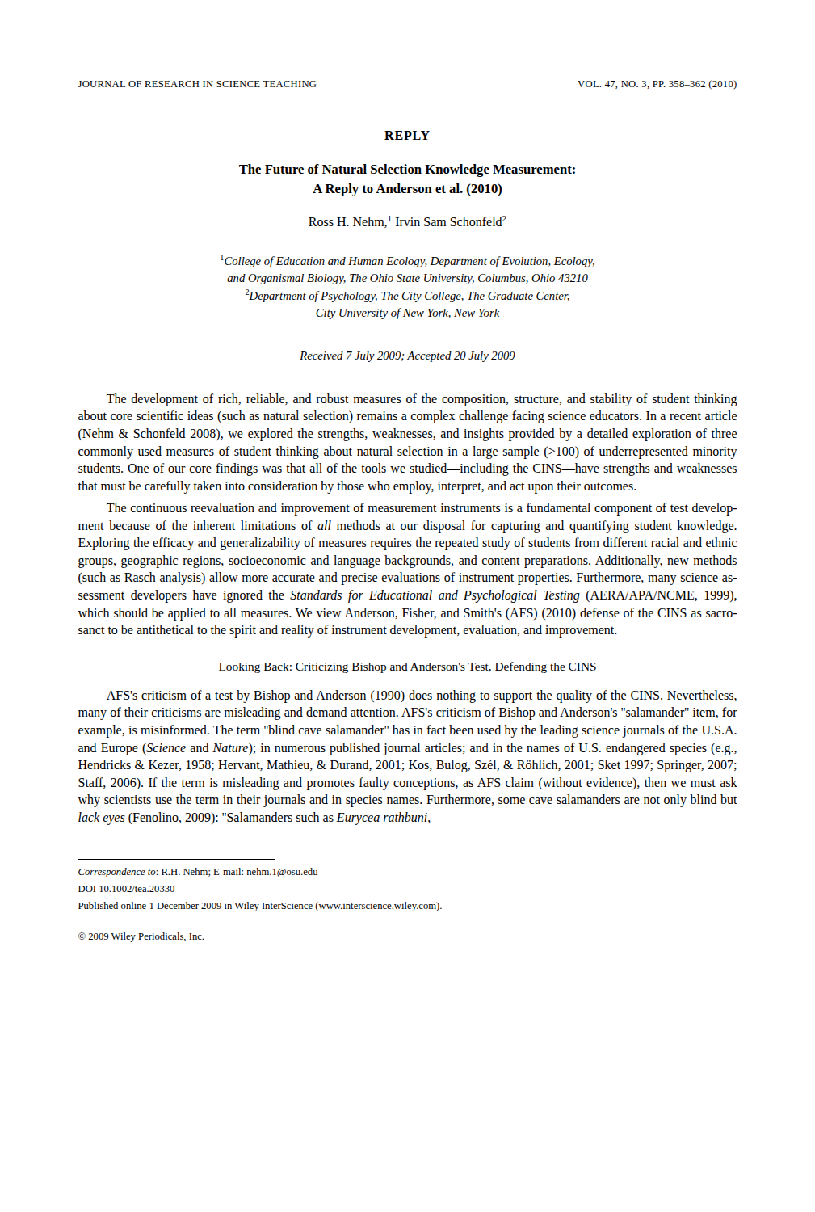JOURNAL OF RESEARCH IN SCIENCE TEACHING VOL. 47, NO. 3, PP. 358–362 (2010)
REPLY
The Future of Natural Selection Knowledge Measurement:
A Reply to Anderson et al. (2010)
Ross H. Nehm,1 Irvin Sam Schonfeld2
1College of Education and Human Ecology, Department of Evolution, Ecology,
and Organismal Biology, The Ohio State University, Columbus, Ohio 43210
2Department of Psychology, The City College, The Graduate Center,
City University of New York, New York
Received 7 July 2009; Accepted 20 July 2009
The development of rich, reliable, and robust measures of the composition, structure, and stability of student thinking about core scientific ideas (such as natural selection) remains a complex challenge facing science educators. In a recent article (Nehm & Schonfeld 2008), we explored the strengths, weaknesses, and insights provided by a detailed exploration of three commonly used measures of student thinking about natural selection in a large sample (>100) of underrepresented minority students. One of our core findings was that all of the tools we studied—including the CINS—have strengths and weaknesses that must be carefully taken into consideration by those who employ, interpret, and act upon their outcomes.
The continuous reevaluation and improvement of measurement instruments is a fundamental component of test development because of the inherent limitations of all methods at our disposal for capturing and quantifying student knowledge. Exploring the efficacy and generalizability of measures requires the repeated study of students from different racial and ethnic groups, geographic regions, socioeconomic and language backgrounds, and content preparations. Additionally, new methods (such as Rasch analysis) allow more accurate and precise evaluations of instrument properties. Furthermore, many science assessment developers have ignored the Standards for Educational and Psychological Testing (AERA/APA/NCME, 1999), which should be applied to all measures. We view Anderson, Fisher, and Smith's (AFS) (2010) defense of the CINS as sacrosanct to be antithetical to the spirit and reality of instrument development, evaluation, and improvement.
Looking Back: Criticizing Bishop and Anderson's Test, Defending the CINS
AFS's criticism of a test by Bishop and Anderson (1990) does nothing to support the quality of the CINS. Nevertheless, many of their criticisms are misleading and demand attention. AFS's criticism of Bishop and Anderson's ''salamander'' item, for example, is misinformed. The term ''blind cave salamander'' has in fact been used by the leading science journals of the U.S.A. and Europe (Science and Nature); in numerous published journal articles; and in the names of U.S. endangered species (e.g., Hendricks & Kezer, 1958; Hervant, Mathieu, & Durand, 2001; Kos, Bulog, Szél, & Röhlich, 2001; Sket 1997; Springer, 2007; Staff, 2006). If the term is misleading and promotes faulty conceptions, as AFS claim (without evidence), then we must ask why scientists use the term in their journals and in species names. Furthermore, some cave salamanders are not only blind but lack eyes (Fenolino, 2009): ''Salamanders such as Eurycea rathbuni,
Correspondence to: R.H. Nehm; E-mail: nehm.1@osu.edu
DOI 10.1002/tea.20330
Published online 1 December 2009 in Wiley InterScience (www.interscience.wiley.com).
© 2009 Wiley Periodicals, Inc.